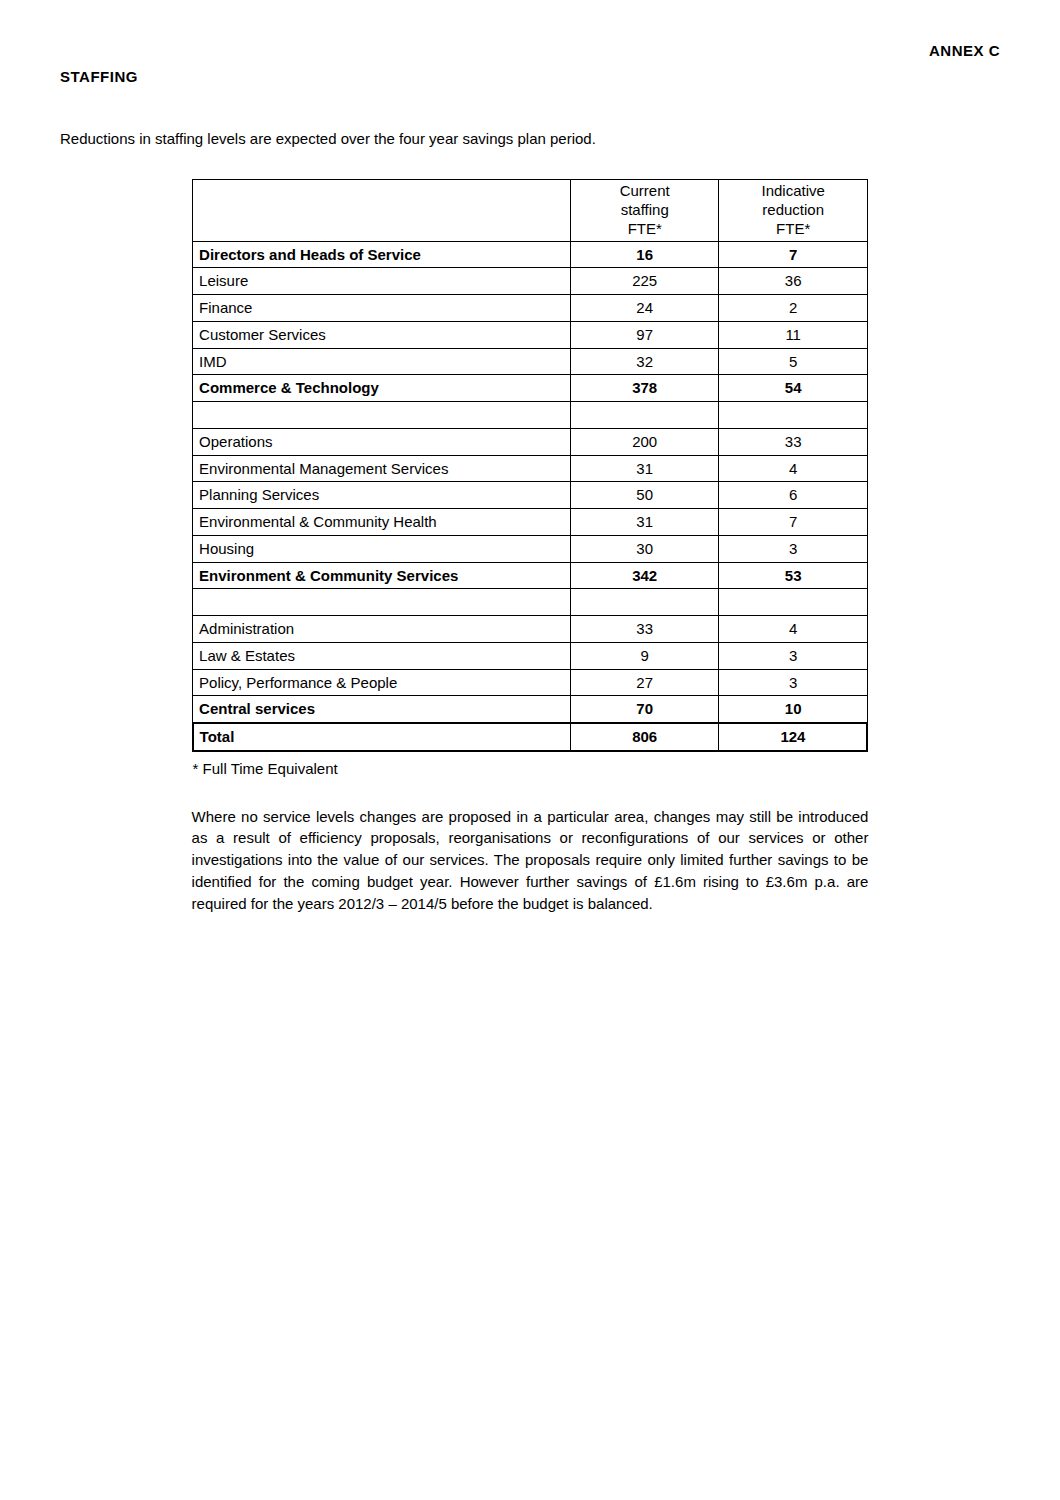ANNEX C
STAFFING
Reductions in staffing levels are expected over the four year savings plan period.
| | Current staffing FTE* | Indicative reduction FTE* |
| --- | --- | --- |
| Directors and Heads of Service | 16 | 7 |
| Leisure | 225 | 36 |
| Finance | 24 | 2 |
| Customer Services | 97 | 11 |
| IMD | 32 | 5 |
| Commerce & Technology | 378 | 54 |
| Operations | 200 | 33 |
| Environmental Management Services | 31 | 4 |
| Planning Services | 50 | 6 |
| Environmental & Community Health | 31 | 7 |
| Housing | 30 | 3 |
| Environment & Community Services | 342 | 53 |
| Administration | 33 | 4 |
| Law & Estates | 9 | 3 |
| Policy, Performance & People | 27 | 3 |
| Central services | 70 | 10 |
| Total | 806 | 124 |
* Full Time Equivalent
Where no service levels changes are proposed in a particular area, changes may still be introduced as a result of efficiency proposals, reorganisations or reconfigurations of our services or other investigations into the value of our services. The proposals require only limited further savings to be identified for the coming budget year. However further savings of £1.6m rising to £3.6m p.a. are required for the years 2012/3 – 2014/5 before the budget is balanced.